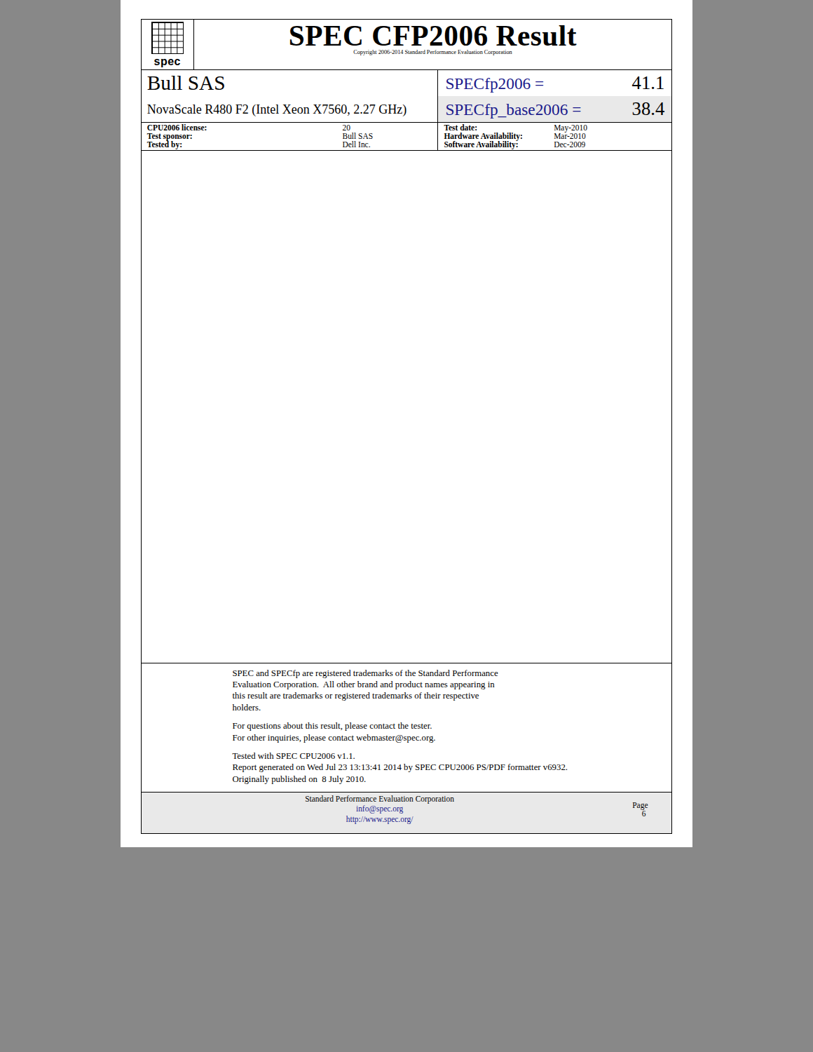spec
SPEC CFP2006 Result
Copyright 2006-2014 Standard Performance Evaluation Corporation
Bull SAS
NovaScale R480 F2 (Intel Xeon X7560, 2.27 GHz)
SPECfp2006 = 41.1
SPECfp_base2006 = 38.4
| CPU2006 license: | 20 |
| Test sponsor: | Bull SAS |
| Tested by: | Dell Inc. |
| Test date: | May-2010 |
| Hardware Availability: | Mar-2010 |
| Software Availability: | Dec-2009 |
SPEC and SPECfp are registered trademarks of the Standard Performance
Evaluation Corporation. All other brand and product names appearing in
this result are trademarks or registered trademarks of their respective
holders.
For questions about this result, please contact the tester.
For other inquiries, please contact webmaster@spec.org.
Tested with SPEC CPU2006 v1.1.
Report generated on Wed Jul 23 13:13:41 2014 by SPEC CPU2006 PS/PDF formatter v6932.
Originally published on 8 July 2010.
Standard Performance Evaluation Corporation
info@spec.org
http://www.spec.org/
Page 6